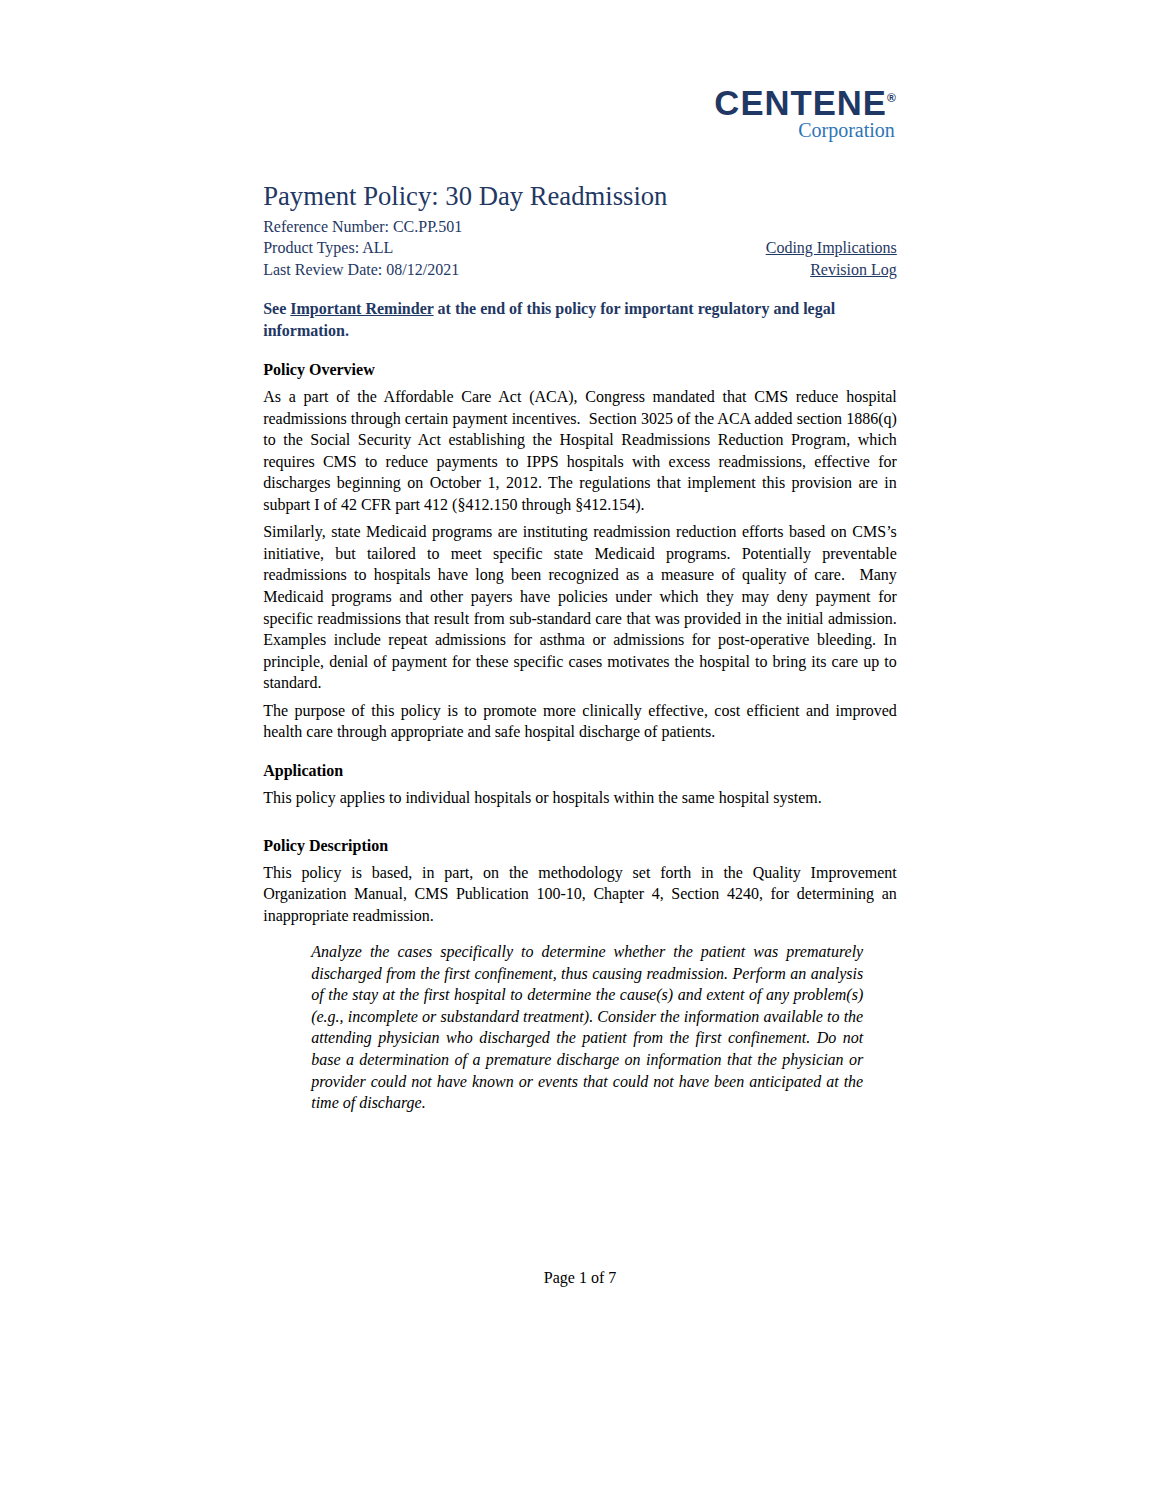CENTENE®
Corporation
Payment Policy: 30 Day Readmission
Reference Number: CC.PP.501
Product Types: ALL Coding Implications
Last Review Date: 08/12/2021 Revision Log
See Important Reminder at the end of this policy for important regulatory and legal information.
Policy Overview
As a part of the Affordable Care Act (ACA), Congress mandated that CMS reduce hospital readmissions through certain payment incentives. Section 3025 of the ACA added section 1886(q) to the Social Security Act establishing the Hospital Readmissions Reduction Program, which requires CMS to reduce payments to IPPS hospitals with excess readmissions, effective for discharges beginning on October 1, 2012. The regulations that implement this provision are in subpart I of 42 CFR part 412 (§412.150 through §412.154).
Similarly, state Medicaid programs are instituting readmission reduction efforts based on CMS’s initiative, but tailored to meet specific state Medicaid programs. Potentially preventable readmissions to hospitals have long been recognized as a measure of quality of care. Many Medicaid programs and other payers have policies under which they may deny payment for specific readmissions that result from sub-standard care that was provided in the initial admission. Examples include repeat admissions for asthma or admissions for post-operative bleeding. In principle, denial of payment for these specific cases motivates the hospital to bring its care up to standard.
The purpose of this policy is to promote more clinically effective, cost efficient and improved health care through appropriate and safe hospital discharge of patients.
Application
This policy applies to individual hospitals or hospitals within the same hospital system.
Policy Description
This policy is based, in part, on the methodology set forth in the Quality Improvement Organization Manual, CMS Publication 100-10, Chapter 4, Section 4240, for determining an inappropriate readmission.
Analyze the cases specifically to determine whether the patient was prematurely discharged from the first confinement, thus causing readmission. Perform an analysis of the stay at the first hospital to determine the cause(s) and extent of any problem(s) (e.g., incomplete or substandard treatment). Consider the information available to the attending physician who discharged the patient from the first confinement. Do not base a determination of a premature discharge on information that the physician or provider could not have known or events that could not have been anticipated at the time of discharge.
Page 1 of 7